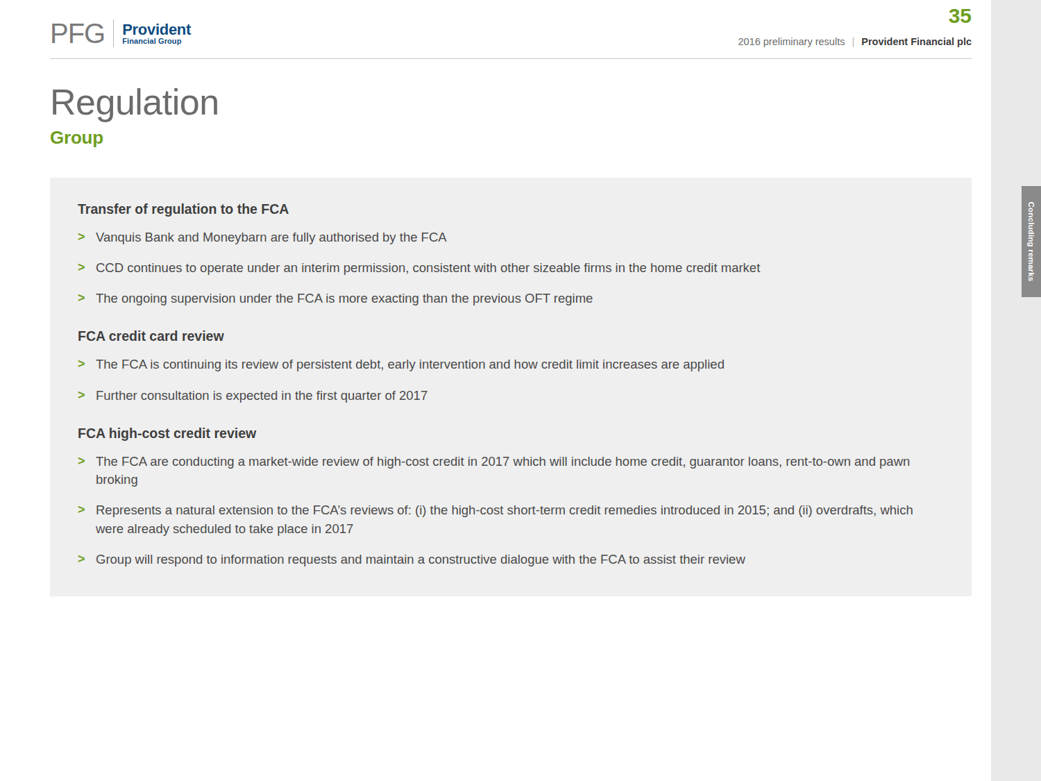Concluding remarks
PFG Provident Financial Group
35
2016 preliminary results | Provident Financial plc
Regulation
Group
Transfer of regulation to the FCA
Vanquis Bank and Moneybarn are fully authorised by the FCA
CCD continues to operate under an interim permission, consistent with other sizeable firms in the home credit market
The ongoing supervision under the FCA is more exacting than the previous OFT regime
FCA credit card review
The FCA is continuing its review of persistent debt, early intervention and how credit limit increases are applied
Further consultation is expected in the first quarter of 2017
FCA high-cost credit review
The FCA are conducting a market-wide review of high-cost credit in 2017 which will include home credit, guarantor loans, rent-to-own and pawn broking
Represents a natural extension to the FCA’s reviews of: (i) the high-cost short-term credit remedies introduced in 2015; and (ii) overdrafts, which were already scheduled to take place in 2017
Group will respond to information requests and maintain a constructive dialogue with the FCA to assist their review